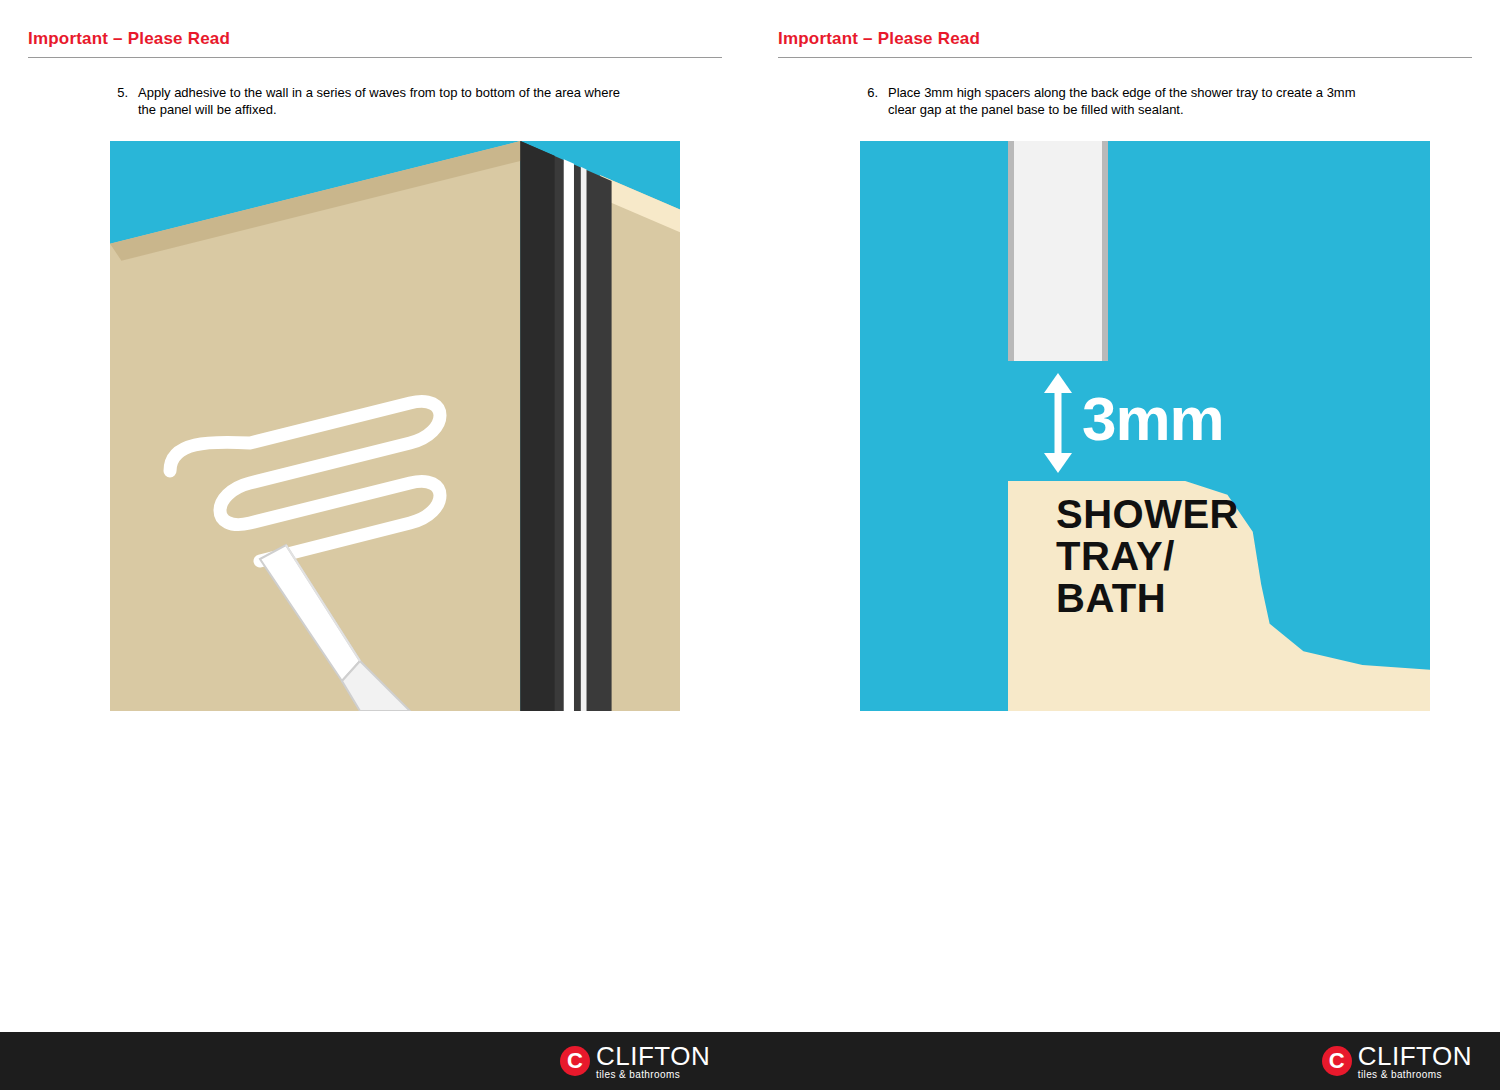Important – Please Read
5. Apply adhesive to the wall in a series of waves from top to bottom of the area where the panel will be affixed.
Important – Please Read
6. Place 3mm high spacers along the back edge of the shower tray to create a 3mm clear gap at the panel base to be filled with sealant.
3mm
SHOWER
TRAY/
BATH
C CLIFTON tiles & bathrooms
C CLIFTON tiles & bathrooms